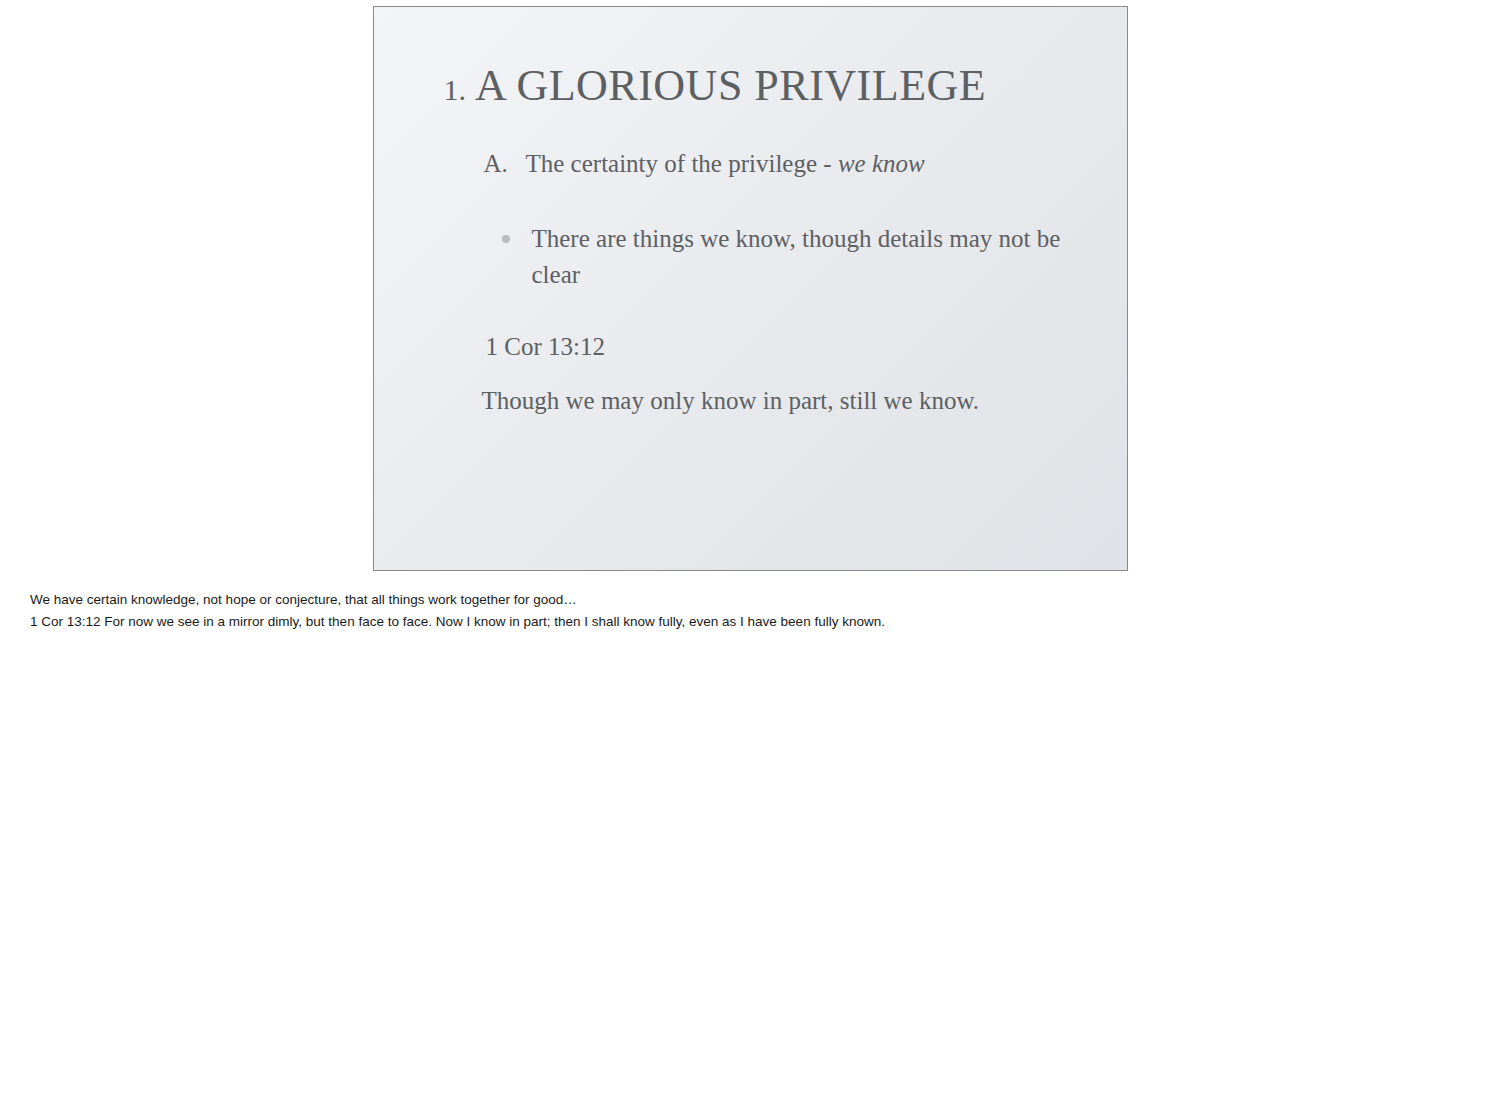1. A GLORIOUS PRIVILEGE
A. The certainty of the privilege - we know
There are things we know, though details may not be clear
1 Cor 13:12
Though we may only know in part, still we know.
We have certain knowledge, not hope or conjecture, that all things work together for good…
1 Cor 13:12 For now we see in a mirror dimly, but then face to face. Now I know in part; then I shall know fully, even as I have been fully known.